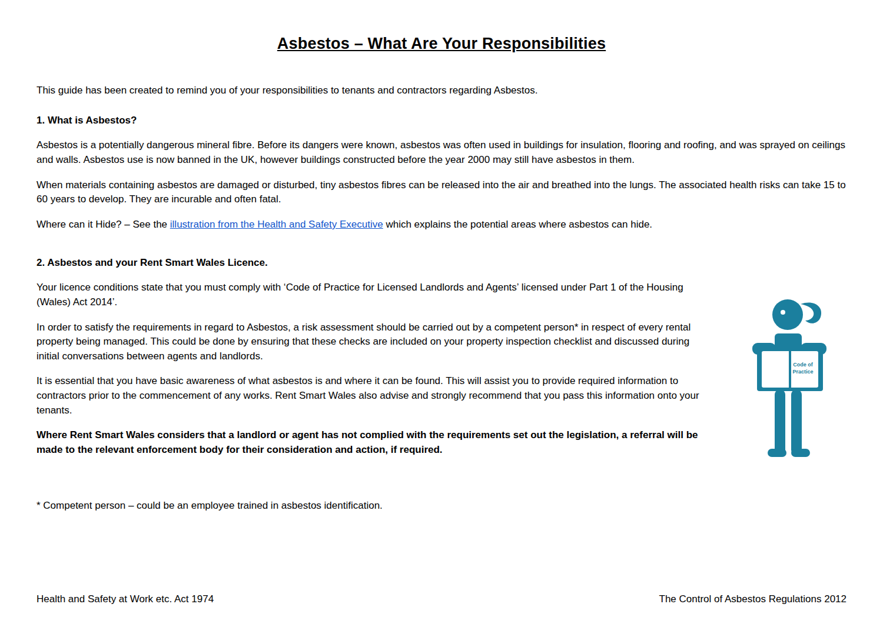Asbestos – What Are Your Responsibilities
This guide has been created to remind you of your responsibilities to tenants and contractors regarding Asbestos.
1. What is Asbestos?
Asbestos is a potentially dangerous mineral fibre. Before its dangers were known, asbestos was often used in buildings for insulation, flooring and roofing, and was sprayed on ceilings and walls. Asbestos use is now banned in the UK, however buildings constructed before the year 2000 may still have asbestos in them.
When materials containing asbestos are damaged or disturbed, tiny asbestos fibres can be released into the air and breathed into the lungs. The associated health risks can take 15 to 60 years to develop. They are incurable and often fatal.
Where can it Hide? – See the illustration from the Health and Safety Executive which explains the potential areas where asbestos can hide.
2. Asbestos and your Rent Smart Wales Licence.
Your licence conditions state that you must comply with ‘Code of Practice for Licensed Landlords and Agents’ licensed under Part 1 of the Housing (Wales) Act 2014’.
In order to satisfy the requirements in regard to Asbestos, a risk assessment should be carried out by a competent person* in respect of every rental property being managed. This could be done by ensuring that these checks are included on your property inspection checklist and discussed during initial conversations between agents and landlords.
It is essential that you have basic awareness of what asbestos is and where it can be found. This will assist you to provide required information to contractors prior to the commencement of any works. Rent Smart Wales also advise and strongly recommend that you pass this information onto your tenants.
Where Rent Smart Wales considers that a landlord or agent has not complied with the requirements set out the legislation, a referral will be made to the relevant enforcement body for their consideration and action, if required.
* Competent person – could be an employee trained in asbestos identification.
Code of Practice
Health and Safety at Work etc. Act 1974 The Control of Asbestos Regulations 2012